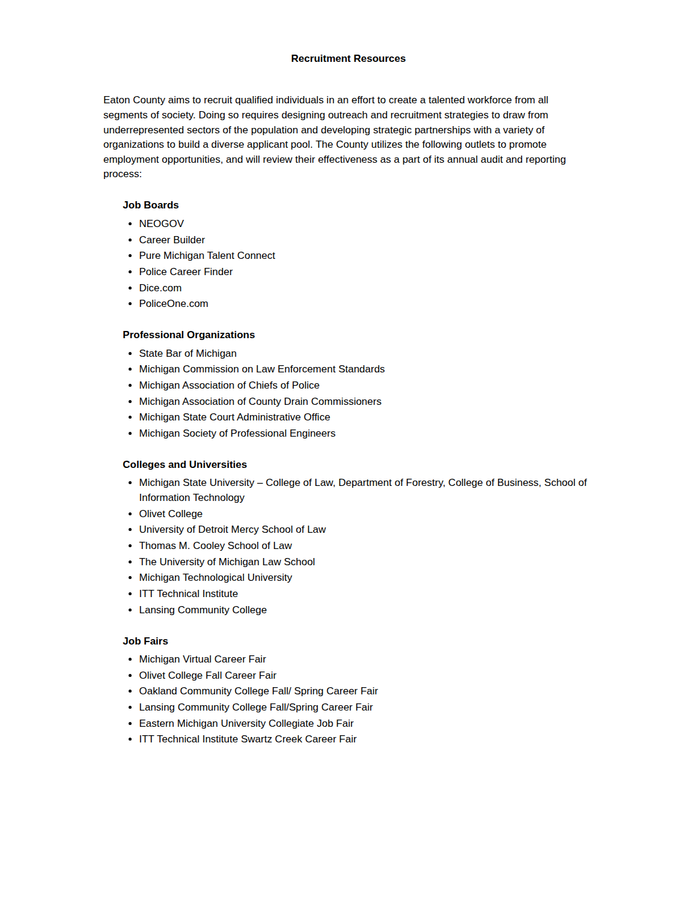Recruitment Resources
Eaton County aims to recruit qualified individuals in an effort to create a talented workforce from all segments of society. Doing so requires designing outreach and recruitment strategies to draw from underrepresented sectors of the population and developing strategic partnerships with a variety of organizations to build a diverse applicant pool. The County utilizes the following outlets to promote employment opportunities, and will review their effectiveness as a part of its annual audit and reporting process:
Job Boards
NEOGOV
Career Builder
Pure Michigan Talent Connect
Police Career Finder
Dice.com
PoliceOne.com
Professional Organizations
State Bar of Michigan
Michigan Commission on Law Enforcement Standards
Michigan Association of Chiefs of Police
Michigan Association of County Drain Commissioners
Michigan State Court Administrative Office
Michigan Society of Professional Engineers
Colleges and Universities
Michigan State University – College of Law, Department of Forestry, College of Business, School of Information Technology
Olivet College
University of Detroit Mercy School of Law
Thomas M. Cooley School of Law
The University of Michigan Law School
Michigan Technological University
ITT Technical Institute
Lansing Community College
Job Fairs
Michigan Virtual Career Fair
Olivet College Fall Career Fair
Oakland Community College Fall/ Spring Career Fair
Lansing Community College Fall/Spring Career Fair
Eastern Michigan University Collegiate Job Fair
ITT Technical Institute Swartz Creek Career Fair